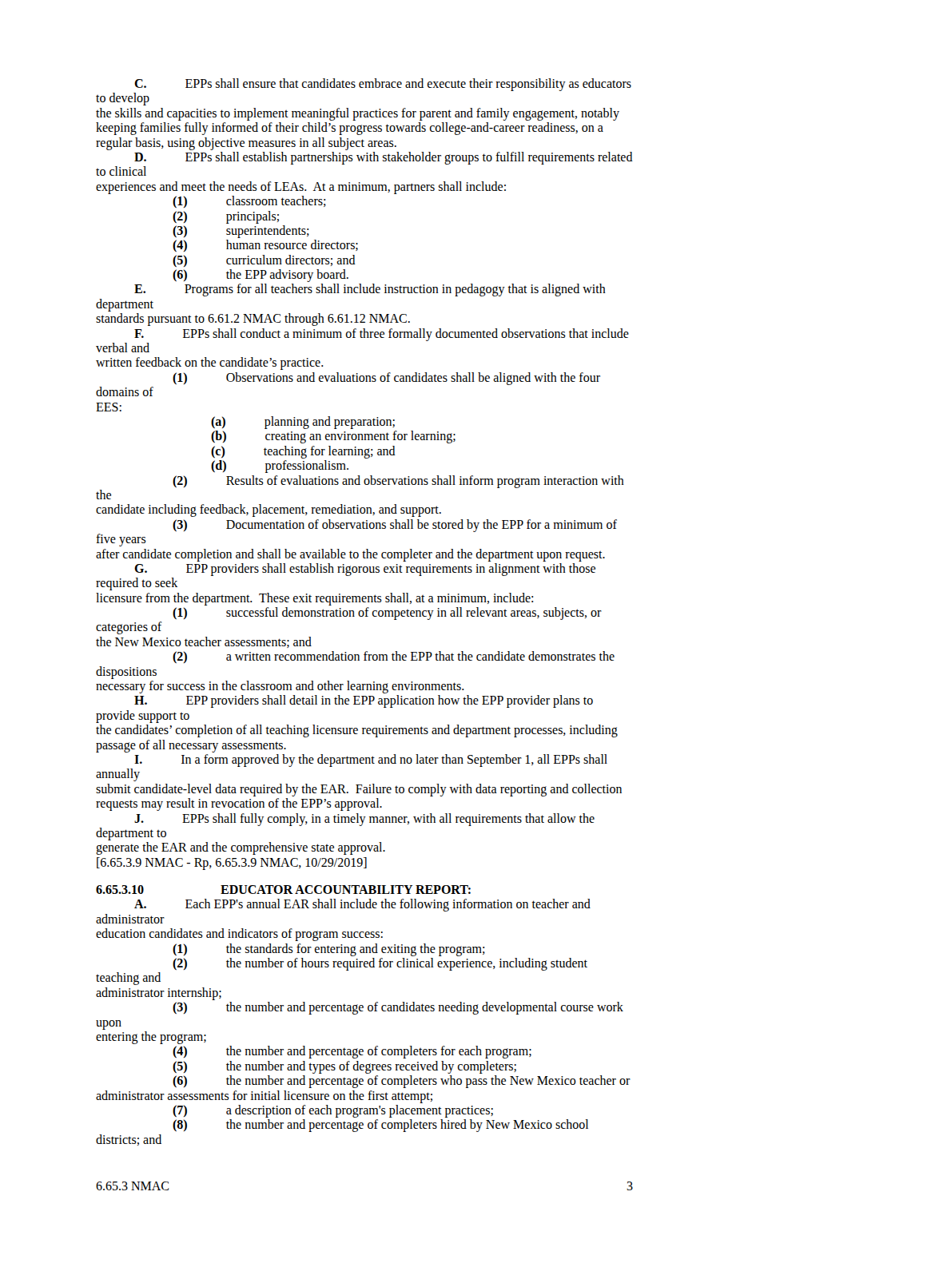C. EPPs shall ensure that candidates embrace and execute their responsibility as educators to develop
the skills and capacities to implement meaningful practices for parent and family engagement, notably keeping families fully informed of their child’s progress towards college-and-career readiness, on a regular basis, using objective measures in all subject areas.
D. EPPs shall establish partnerships with stakeholder groups to fulfill requirements related to clinical
experiences and meet the needs of LEAs. At a minimum, partners shall include:
(1) classroom teachers;
(2) principals;
(3) superintendents;
(4) human resource directors;
(5) curriculum directors; and
(6) the EPP advisory board.
E. Programs for all teachers shall include instruction in pedagogy that is aligned with department
standards pursuant to 6.61.2 NMAC through 6.61.12 NMAC.
F. EPPs shall conduct a minimum of three formally documented observations that include verbal and
written feedback on the candidate’s practice.
(1) Observations and evaluations of candidates shall be aligned with the four domains of
EES:
(a) planning and preparation;
(b) creating an environment for learning;
(c) teaching for learning; and
(d) professionalism.
(2) Results of evaluations and observations shall inform program interaction with the
candidate including feedback, placement, remediation, and support.
(3) Documentation of observations shall be stored by the EPP for a minimum of five years
after candidate completion and shall be available to the completer and the department upon request.
G. EPP providers shall establish rigorous exit requirements in alignment with those required to seek
licensure from the department. These exit requirements shall, at a minimum, include:
(1) successful demonstration of competency in all relevant areas, subjects, or categories of
the New Mexico teacher assessments; and
(2) a written recommendation from the EPP that the candidate demonstrates the dispositions
necessary for success in the classroom and other learning environments.
H. EPP providers shall detail in the EPP application how the EPP provider plans to provide support to
the candidates’ completion of all teaching licensure requirements and department processes, including passage of all necessary assessments.
I. In a form approved by the department and no later than September 1, all EPPs shall annually
submit candidate-level data required by the EAR. Failure to comply with data reporting and collection requests may result in revocation of the EPP’s approval.
J. EPPs shall fully comply, in a timely manner, with all requirements that allow the department to
generate the EAR and the comprehensive state approval.
[6.65.3.9 NMAC - Rp, 6.65.3.9 NMAC, 10/29/2019]
6.65.3.10 EDUCATOR ACCOUNTABILITY REPORT:
A. Each EPP's annual EAR shall include the following information on teacher and administrator
education candidates and indicators of program success:
(1) the standards for entering and exiting the program;
(2) the number of hours required for clinical experience, including student teaching and
administrator internship;
(3) the number and percentage of candidates needing developmental course work upon
entering the program;
(4) the number and percentage of completers for each program;
(5) the number and types of degrees received by completers;
(6) the number and percentage of completers who pass the New Mexico teacher or
administrator assessments for initial licensure on the first attempt;
(7) a description of each program's placement practices;
(8) the number and percentage of completers hired by New Mexico school districts; and
6.65.3 NMAC 3